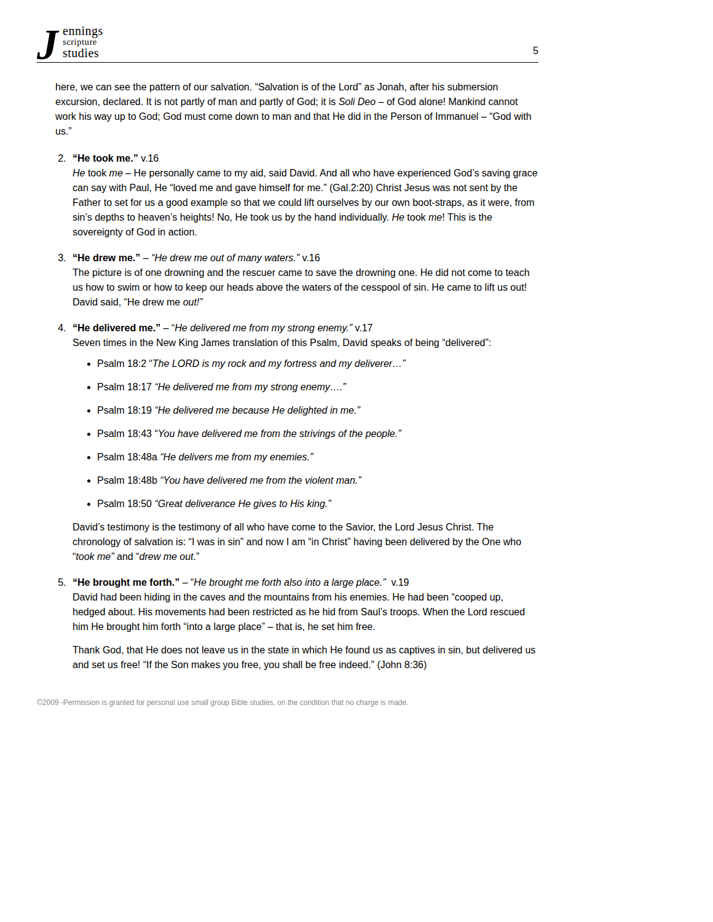J ennings scripture studies
5
here, we can see the pattern of our salvation. “Salvation is of the Lord” as Jonah, after his submersion excursion, declared. It is not partly of man and partly of God; it is Soli Deo – of God alone! Mankind cannot work his way up to God; God must come down to man and that He did in the Person of Immanuel – “God with us.”
“He took me.” v.16
He took me – He personally came to my aid, said David. And all who have experienced God’s saving grace can say with Paul, He “loved me and gave himself for me.” (Gal.2:20) Christ Jesus was not sent by the Father to set for us a good example so that we could lift ourselves by our own boot-straps, as it were, from sin’s depths to heaven’s heights! No, He took us by the hand individually. He took me! This is the sovereignty of God in action.
“He drew me.” – “He drew me out of many waters.” v.16
The picture is of one drowning and the rescuer came to save the drowning one. He did not come to teach us how to swim or how to keep our heads above the waters of the cesspool of sin. He came to lift us out! David said, “He drew me out!”
“He delivered me.” – “He delivered me from my strong enemy.” v.17
Seven times in the New King James translation of this Psalm, David speaks of being “delivered”:
Psalm 18:2 “The LORD is my rock and my fortress and my deliverer…”
Psalm 18:17 “He delivered me from my strong enemy….”
Psalm 18:19 “He delivered me because He delighted in me.”
Psalm 18:43 “You have delivered me from the strivings of the people.”
Psalm 18:48a “He delivers me from my enemies.”
Psalm 18:48b “You have delivered me from the violent man.”
Psalm 18:50 “Great deliverance He gives to His king.”
David’s testimony is the testimony of all who have come to the Savior, the Lord Jesus Christ. The chronology of salvation is: “I was in sin” and now I am “in Christ” having been delivered by the One who “took me” and “drew me out.”
“He brought me forth.” – “He brought me forth also into a large place.” v.19
David had been hiding in the caves and the mountains from his enemies. He had been “cooped up, hedged about. His movements had been restricted as he hid from Saul’s troops. When the Lord rescued him He brought him forth “into a large place” – that is, he set him free.
Thank God, that He does not leave us in the state in which He found us as captives in sin, but delivered us and set us free! “If the Son makes you free, you shall be free indeed.” (John 8:36)
©2009 -Permission is granted for personal use small group Bible studies, on the condition that no charge is made.